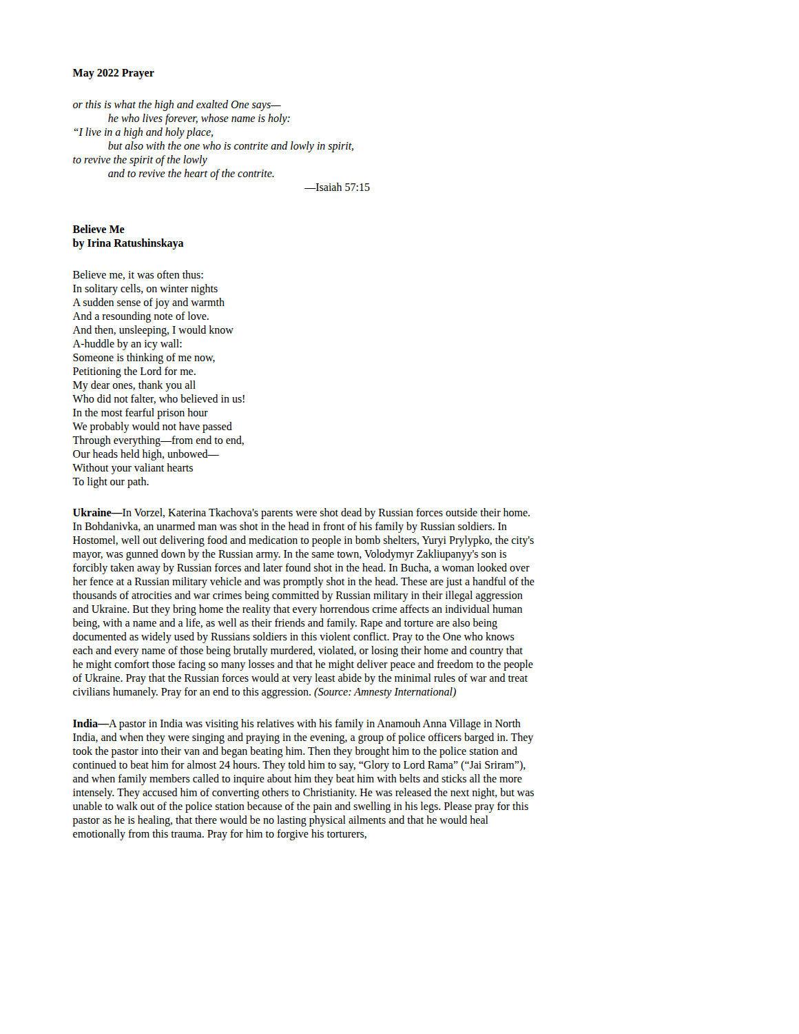May 2022 Prayer
or this is what the high and exalted One says—
he who lives forever, whose name is holy:
“I live in a high and holy place,
but also with the one who is contrite and lowly in spirit,
to revive the spirit of the lowly
and to revive the heart of the contrite.
—Isaiah 57:15
Believe Meby Irina Ratushinskaya
Believe me, it was often thus:
In solitary cells, on winter nights
A sudden sense of joy and warmth
And a resounding note of love.
And then, unsleeping, I would know
A-huddle by an icy wall:
Someone is thinking of me now,
Petitioning the Lord for me.
My dear ones, thank you all
Who did not falter, who believed in us!
In the most fearful prison hour
We probably would not have passed
Through everything—from end to end,
Our heads held high, unbowed—
Without your valiant hearts
To light our path.
Ukraine—In Vorzel, Katerina Tkachova's parents were shot dead by Russian forces outside their home. In Bohdanivka, an unarmed man was shot in the head in front of his family by Russian soldiers. In Hostomel, well out delivering food and medication to people in bomb shelters, Yuryi Prylypko, the city's mayor, was gunned down by the Russian army. In the same town, Volodymyr Zakliupanyy's son is forcibly taken away by Russian forces and later found shot in the head. In Bucha, a woman looked over her fence at a Russian military vehicle and was promptly shot in the head. These are just a handful of the thousands of atrocities and war crimes being committed by Russian military in their illegal aggression and Ukraine. But they bring home the reality that every horrendous crime affects an individual human being, with a name and a life, as well as their friends and family. Rape and torture are also being documented as widely used by Russians soldiers in this violent conflict. Pray to the One who knows each and every name of those being brutally murdered, violated, or losing their home and country that he might comfort those facing so many losses and that he might deliver peace and freedom to the people of Ukraine. Pray that the Russian forces would at very least abide by the minimal rules of war and treat civilians humanely. Pray for an end to this aggression. (Source: Amnesty International)
India—A pastor in India was visiting his relatives with his family in Anamouh Anna Village in North India, and when they were singing and praying in the evening, a group of police officers barged in. They took the pastor into their van and began beating him. Then they brought him to the police station and continued to beat him for almost 24 hours. They told him to say, “Glory to Lord Rama” (“Jai Sriram”), and when family members called to inquire about him they beat him with belts and sticks all the more intensely. They accused him of converting others to Christianity. He was released the next night, but was unable to walk out of the police station because of the pain and swelling in his legs. Please pray for this pastor as he is healing, that there would be no lasting physical ailments and that he would heal emotionally from this trauma. Pray for him to forgive his torturers,